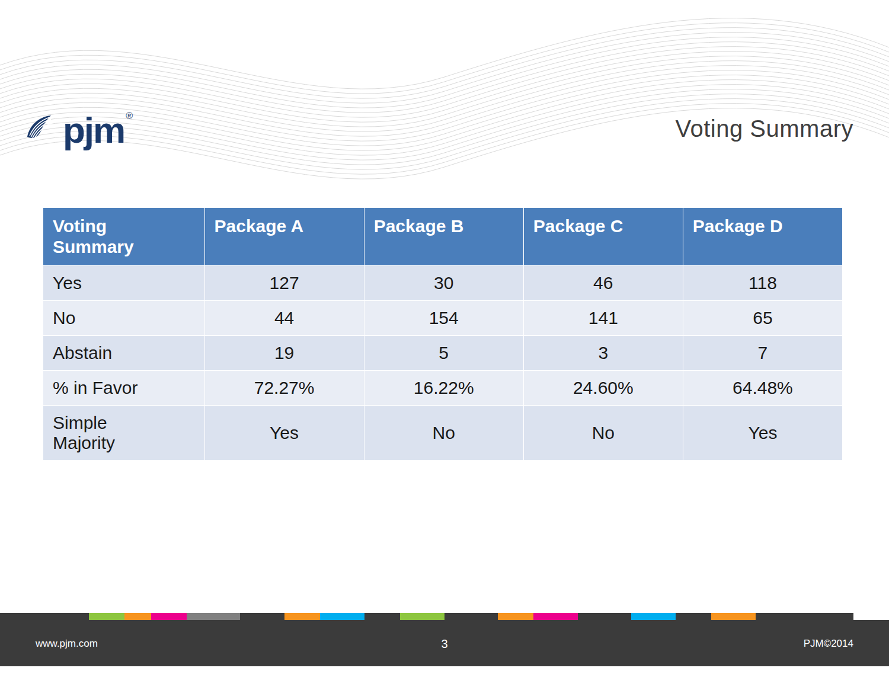pjm®
Voting Summary
| Voting Summary | Package A | Package B | Package C | Package D |
| --- | --- | --- | --- | --- |
| Yes | 127 | 30 | 46 | 118 |
| No | 44 | 154 | 141 | 65 |
| Abstain | 19 | 5 | 3 | 7 |
| % in Favor | 72.27% | 16.22% | 24.60% | 64.48% |
| Simple Majority | Yes | No | No | Yes |
www.pjm.com
3
PJM©2014